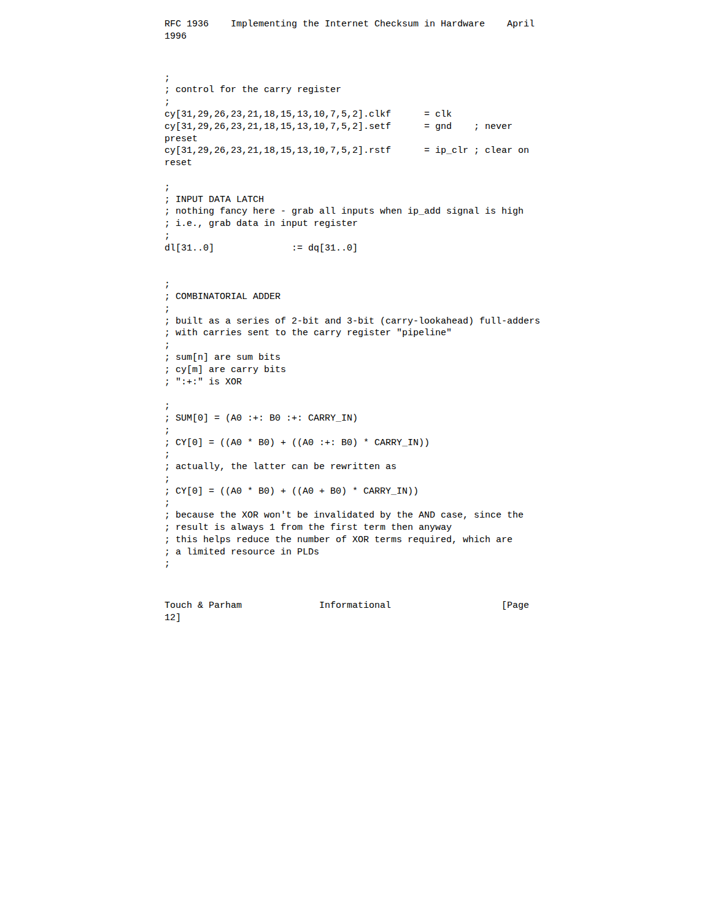RFC 1936    Implementing the Internet Checksum in Hardware    April 1996
;
; control for the carry register
;
cy[31,29,26,23,21,18,15,13,10,7,5,2].clkf      = clk
cy[31,29,26,23,21,18,15,13,10,7,5,2].setf      = gnd    ; never preset
cy[31,29,26,23,21,18,15,13,10,7,5,2].rstf      = ip_clr ; clear on reset

;
; INPUT DATA LATCH
; nothing fancy here - grab all inputs when ip_add signal is high
; i.e., grab data in input register
;
dl[31..0]              := dq[31..0]


;
; COMBINATORIAL ADDER
;
; built as a series of 2-bit and 3-bit (carry-lookahead) full-adders
; with carries sent to the carry register "pipeline"
;
; sum[n] are sum bits
; cy[m] are carry bits
; ":+:" is XOR

;
; SUM[0] = (A0 :+: B0 :+: CARRY_IN)
;
; CY[0] = ((A0 * B0) + ((A0 :+: B0) * CARRY_IN))
;
; actually, the latter can be rewritten as
;
; CY[0] = ((A0 * B0) + ((A0 + B0) * CARRY_IN))
;
; because the XOR won't be invalidated by the AND case, since the
; result is always 1 from the first term then anyway
; this helps reduce the number of XOR terms required, which are
; a limited resource in PLDs
;
Touch & Parham              Informational                    [Page 12]